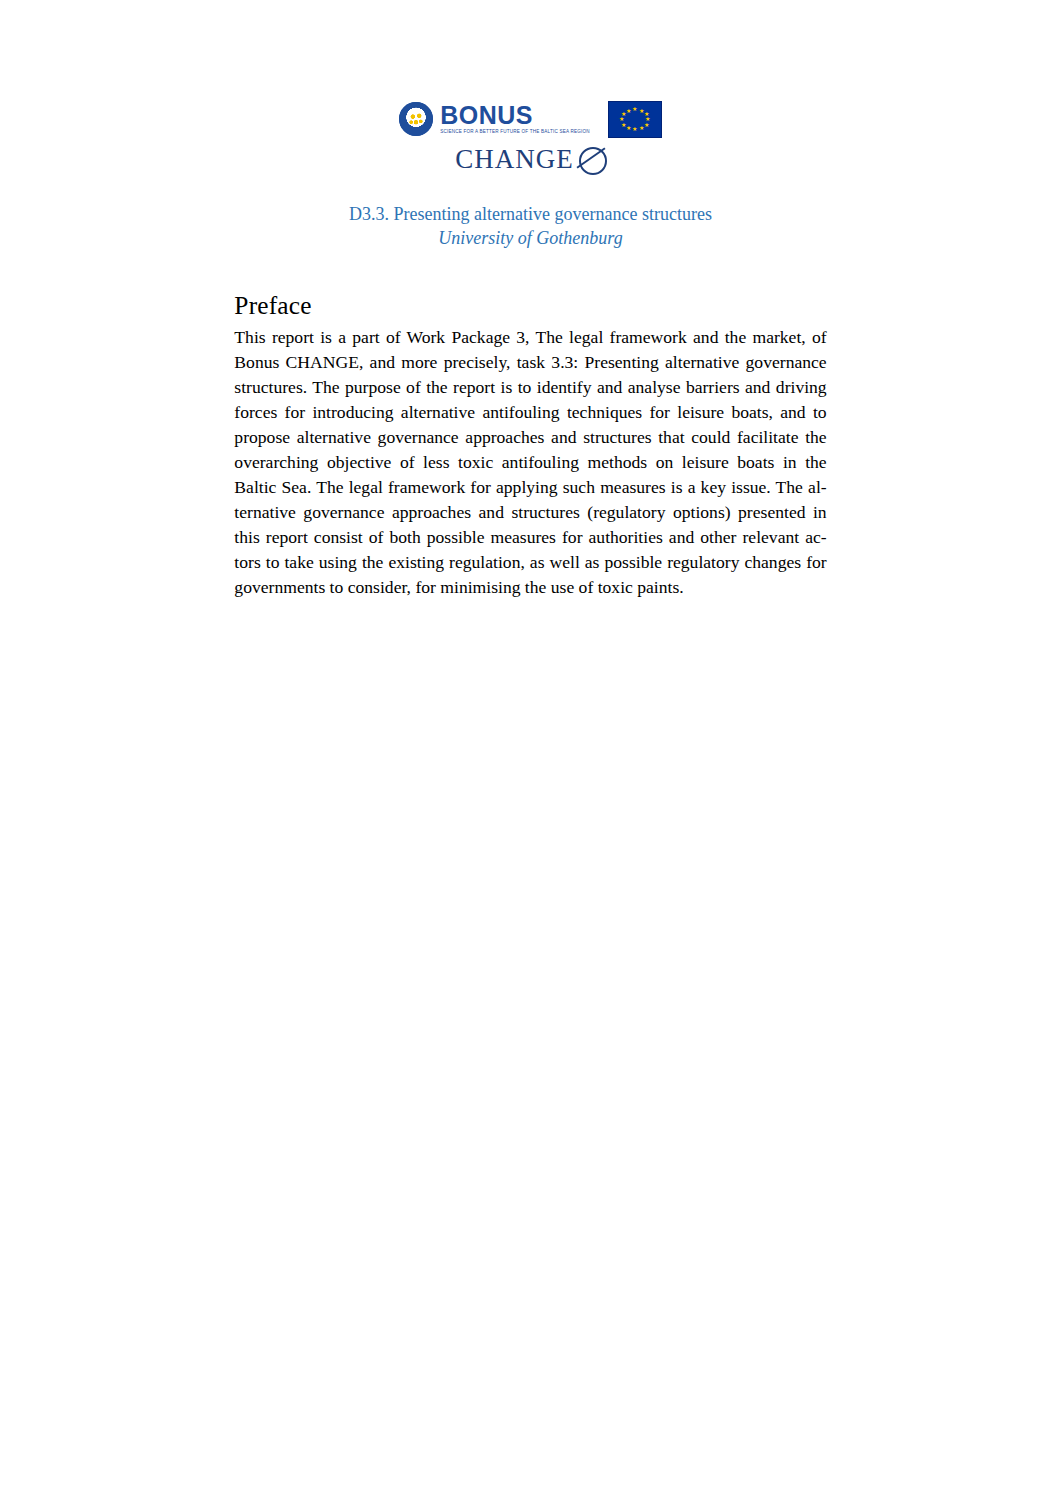BONUS
Science for a better future of the Baltic Sea region
★ ★ ★ ★ ★ ★ ★ ★ ★ ★ ★ ★
CHANGE
D3.3. Presenting alternative governance structures
University of Gothenburg
Preface
This report is a part of Work Package 3, The legal framework and the market, of Bonus CHANGE, and more precisely, task 3.3: Presenting alternative governance structures. The purpose of the report is to identify and analyse barriers and driving forces for introducing alternative antifouling techniques for leisure boats, and to propose alternative governance approaches and structures that could facilitate the overarching objective of less toxic antifouling methods on leisure boats in the Baltic Sea. The legal framework for applying such measures is a key issue. The alternative governance approaches and structures (regulatory options) presented in this report consist of both possible measures for authorities and other relevant actors to take using the existing regulation, as well as possible regulatory changes for governments to consider, for minimising the use of toxic paints.